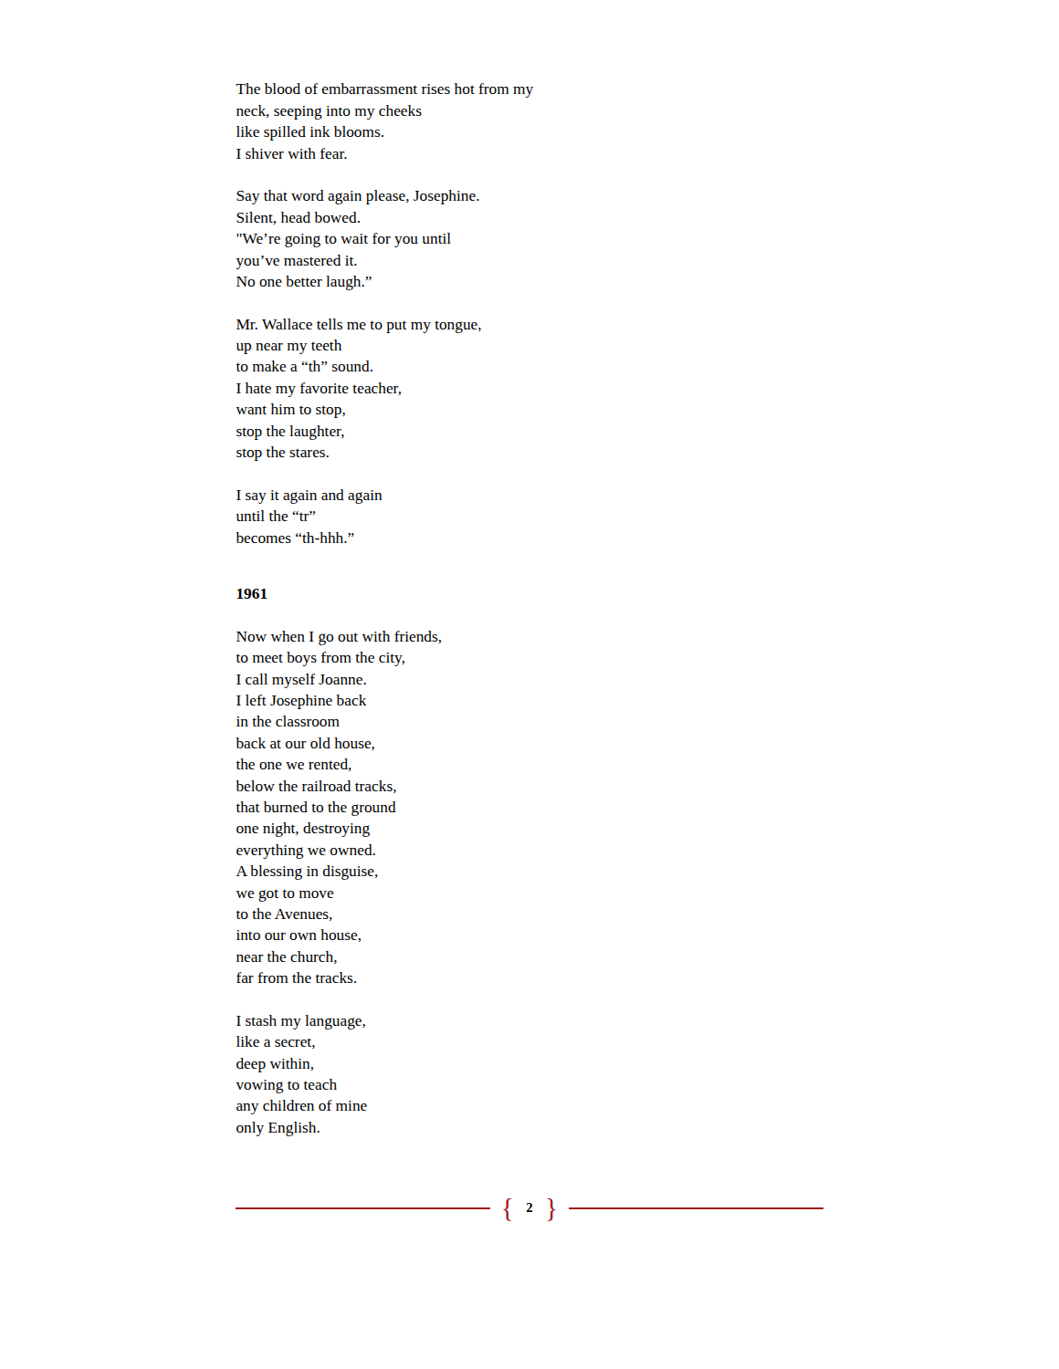The blood of embarrassment rises hot from my
neck, seeping into my cheeks
like spilled ink blooms.
I shiver with fear.
Say that word again please, Josephine.
Silent, head bowed.
"We’re going to wait for you until
you’ve mastered it.
No one better laugh.”
Mr. Wallace tells me to put my tongue,
up near my teeth
to make a “th” sound.
I hate my favorite teacher,
want him to stop,
stop the laughter,
stop the stares.
I say it again and again
until the “tr”
becomes “th-hhh.”
1961
Now when I go out with friends,
to meet boys from the city,
I call myself Joanne.
I left Josephine back
in the classroom
back at our old house,
the one we rented,
below the railroad tracks,
that burned to the ground
one night, destroying
everything we owned.
A blessing in disguise,
we got to move
to the Avenues,
into our own house,
near the church,
far from the tracks.
I stash my language,
like a secret,
deep within,
vowing to teach
any children of mine
only English.
{ 2 }